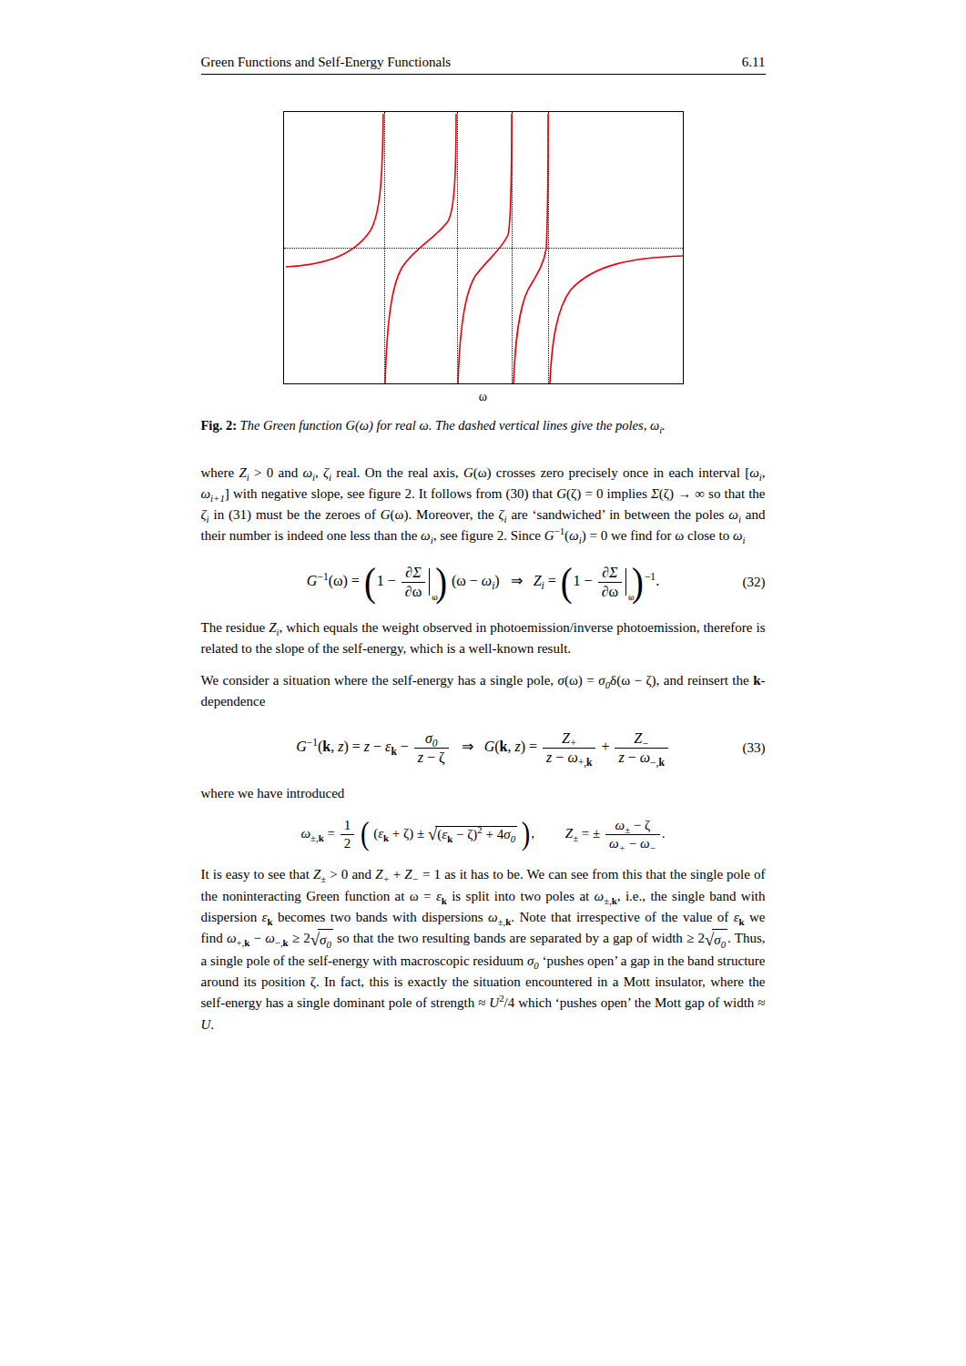Green Functions and Self-Energy Functionals 6.11
G(ω)
ω
Fig. 2: The Green function G(ω) for real ω. The dashed vertical lines give the poles, ωi.
where Zi > 0 and ωi, ζi real. On the real axis, G(ω) crosses zero precisely once in each interval [ωi, ωi+1] with negative slope, see figure 2. It follows from (30) that G(ζ) = 0 implies Σ(ζ) → ∞ so that the ζi in (31) must be the zeroes of G(ω). Moreover, the ζi are ‘sandwiched’ in between the poles ωi and their number is indeed one less than the ωi, see figure 2. Since G−1(ωi) = 0 we find for ω close to ωi
G−1(ω) = (1 − ∂Σ∂ω ωi ) (ω − ωi) ⇒ Zi = (1 − ∂Σ∂ω ωi )−1. (32)
The residue Zi, which equals the weight observed in photoemission/inverse photoemission, therefore is related to the slope of the self-energy, which is a well-known result.
We consider a situation where the self-energy has a single pole, σ(ω) = σ0δ(ω − ζ), and reinsert the k-dependence
G−1(k, z) = z − εk − σ0 z − ζ ⇒ G(k, z) = Z+z − ω+,k + Z−z − ω−,k (33)
where we have introduced
ω±,k = 12 ( (εk + ζ) ± (εk − ζ)2 + 4σ0 ), Z± = ± ω± − ζ ω+ − ω−.
It is easy to see that Z± > 0 and Z+ + Z− = 1 as it has to be. We can see from this that the single pole of the noninteracting Green function at ω = εk is split into two poles at ω±,k, i.e., the single band with dispersion εk becomes two bands with dispersions ω±,k. Note that irrespective of the value of εk we find ω+,k − ω−,k ≥ 2σ0 so that the two resulting bands are separated by a gap of width ≥ 2σ0. Thus, a single pole of the self-energy with macroscopic residuum σ0 ‘pushes open’ a gap in the band structure around its position ζ. In fact, this is exactly the situation encountered in a Mott insulator, where the self-energy has a single dominant pole of strength ≈ U2/4 which ‘pushes open’ the Mott gap of width ≈ U.